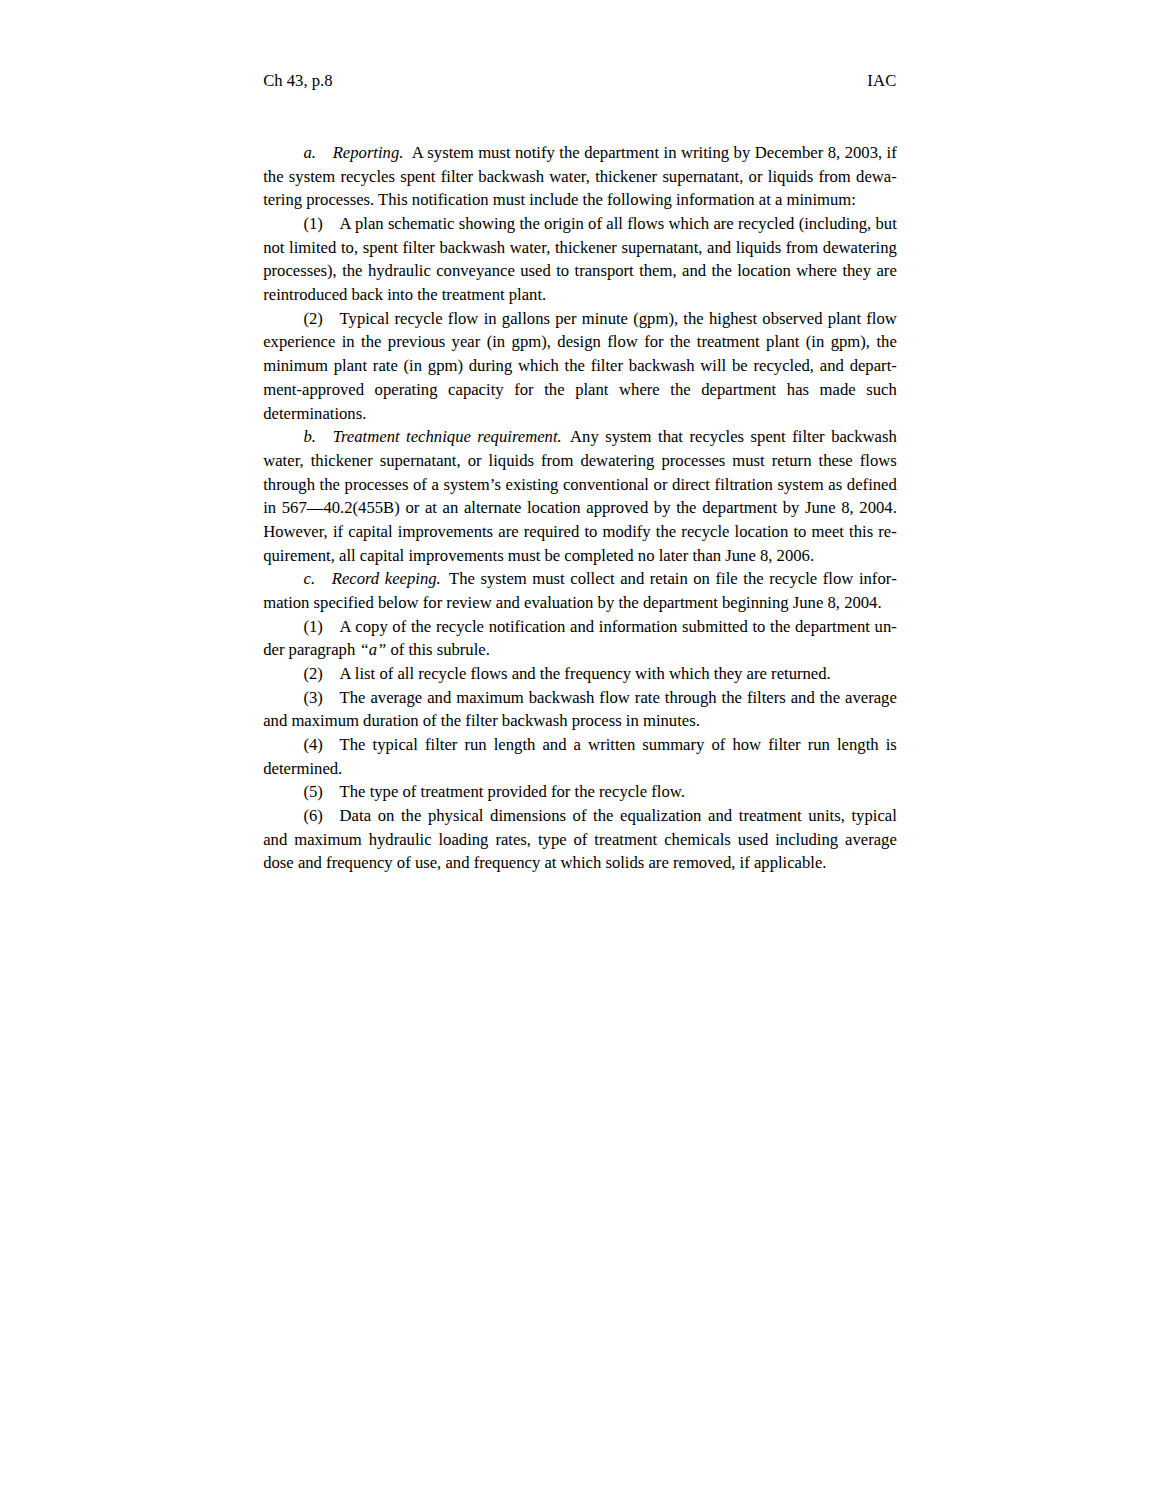Ch 43, p.8
IAC
a. Reporting. A system must notify the department in writing by December 8, 2003, if the system recycles spent filter backwash water, thickener supernatant, or liquids from dewatering processes. This notification must include the following information at a minimum:
(1) A plan schematic showing the origin of all flows which are recycled (including, but not limited to, spent filter backwash water, thickener supernatant, and liquids from dewatering processes), the hydraulic conveyance used to transport them, and the location where they are reintroduced back into the treatment plant.
(2) Typical recycle flow in gallons per minute (gpm), the highest observed plant flow experience in the previous year (in gpm), design flow for the treatment plant (in gpm), the minimum plant rate (in gpm) during which the filter backwash will be recycled, and department-approved operating capacity for the plant where the department has made such determinations.
b. Treatment technique requirement. Any system that recycles spent filter backwash water, thickener supernatant, or liquids from dewatering processes must return these flows through the processes of a system’s existing conventional or direct filtration system as defined in 567—40.2(455B) or at an alternate location approved by the department by June 8, 2004. However, if capital improvements are required to modify the recycle location to meet this requirement, all capital improvements must be completed no later than June 8, 2006.
c. Record keeping. The system must collect and retain on file the recycle flow information specified below for review and evaluation by the department beginning June 8, 2004.
(1) A copy of the recycle notification and information submitted to the department under paragraph “a” of this subrule.
(2) A list of all recycle flows and the frequency with which they are returned.
(3) The average and maximum backwash flow rate through the filters and the average and maximum duration of the filter backwash process in minutes.
(4) The typical filter run length and a written summary of how filter run length is determined.
(5) The type of treatment provided for the recycle flow.
(6) Data on the physical dimensions of the equalization and treatment units, typical and maximum hydraulic loading rates, type of treatment chemicals used including average dose and frequency of use, and frequency at which solids are removed, if applicable.